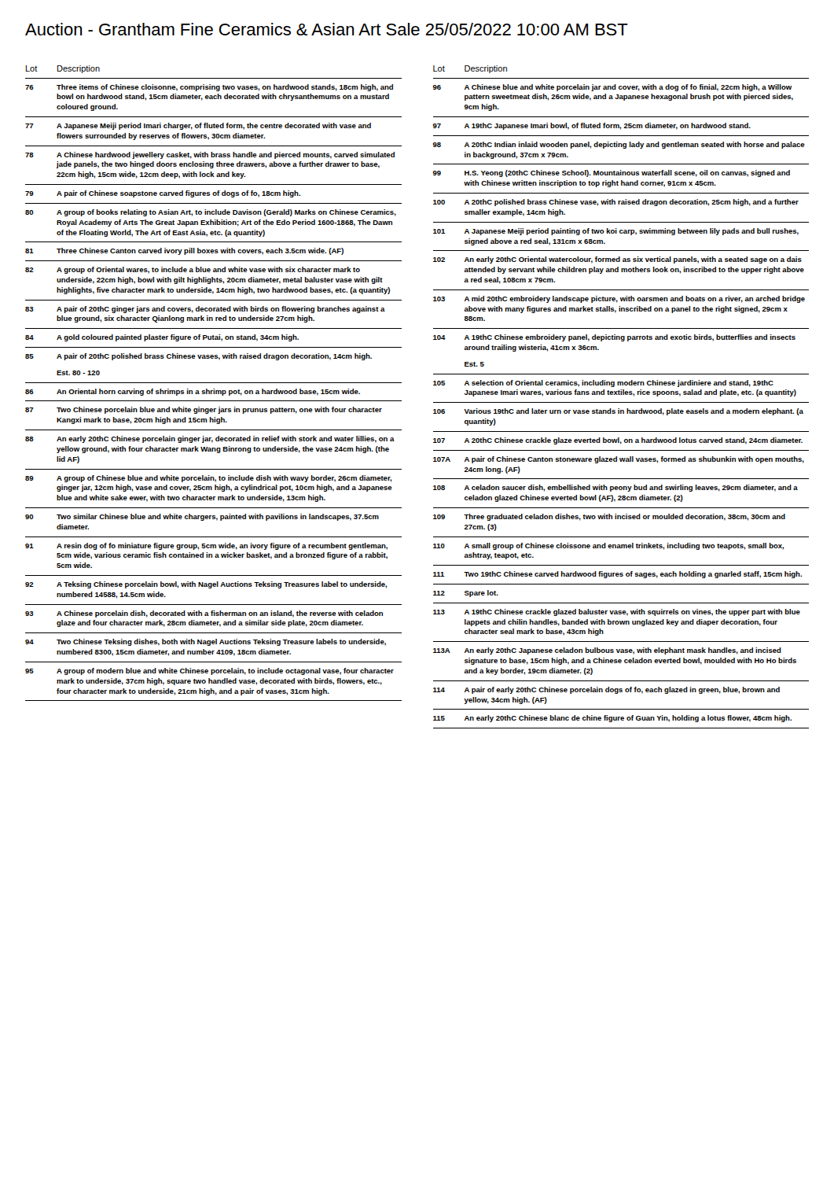Auction - Grantham Fine Ceramics & Asian Art Sale 25/05/2022 10:00 AM BST
| Lot | Description |
| --- | --- |
| 76 | Three items of Chinese cloisonne, comprising two vases, on hardwood stands, 18cm high, and bowl on hardwood stand, 15cm diameter, each decorated with chrysanthemums on a mustard coloured ground. |
| 77 | A Japanese Meiji period Imari charger, of fluted form, the centre decorated with vase and flowers surrounded by reserves of flowers, 30cm diameter. |
| 78 | A Chinese hardwood jewellery casket, with brass handle and pierced mounts, carved simulated jade panels, the two hinged doors enclosing three drawers, above a further drawer to base, 22cm high, 15cm wide, 12cm deep, with lock and key. |
| 79 | A pair of Chinese soapstone carved figures of dogs of fo, 18cm high. |
| 80 | A group of books relating to Asian Art, to include Davison (Gerald) Marks on Chinese Ceramics, Royal Academy of Arts The Great Japan Exhibition; Art of the Edo Period 1600-1868, The Dawn of the Floating World, The Art of East Asia, etc. (a quantity) |
| 81 | Three Chinese Canton carved ivory pill boxes with covers, each 3.5cm wide. (AF) |
| 82 | A group of Oriental wares, to include a blue and white vase with six character mark to underside, 22cm high, bowl with gilt highlights, 20cm diameter, metal baluster vase with gilt highlights, five character mark to underside, 14cm high, two hardwood bases, etc. (a quantity) |
| 83 | A pair of 20thC ginger jars and covers, decorated with birds on flowering branches against a blue ground, six character Qianlong mark in red to underside 27cm high. |
| 84 | A gold coloured painted plaster figure of Putai, on stand, 34cm high. |
| 85 | A pair of 20thC polished brass Chinese vases, with raised dragon decoration, 14cm high. Est. 80 - 120 |
| 86 | An Oriental horn carving of shrimps in a shrimp pot, on a hardwood base, 15cm wide. |
| 87 | Two Chinese porcelain blue and white ginger jars in prunus pattern, one with four character Kangxi mark to base, 20cm high and 15cm high. |
| 88 | An early 20thC Chinese porcelain ginger jar, decorated in relief with stork and water lillies, on a yellow ground, with four character mark Wang Binrong to underside, the vase 24cm high. (the lid AF) |
| 89 | A group of Chinese blue and white porcelain, to include dish with wavy border, 26cm diameter, ginger jar, 12cm high, vase and cover, 25cm high, a cylindrical pot, 10cm high, and a Japanese blue and white sake ewer, with two character mark to underside, 13cm high. |
| 90 | Two similar Chinese blue and white chargers, painted with pavilions in landscapes, 37.5cm diameter. |
| 91 | A resin dog of fo miniature figure group, 5cm wide, an ivory figure of a recumbent gentleman, 5cm wide, various ceramic fish contained in a wicker basket, and a bronzed figure of a rabbit, 5cm wide. |
| 92 | A Teksing Chinese porcelain bowl, with Nagel Auctions Teksing Treasures label to underside, numbered 14588, 14.5cm wide. |
| 93 | A Chinese porcelain dish, decorated with a fisherman on an island, the reverse with celadon glaze and four character mark, 28cm diameter, and a similar side plate, 20cm diameter. |
| 94 | Two Chinese Teksing dishes, both with Nagel Auctions Teksing Treasure labels to underside, numbered 8300, 15cm diameter, and number 4109, 18cm diameter. |
| 95 | A group of modern blue and white Chinese porcelain, to include octagonal vase, four character mark to underside, 37cm high, square two handled vase, decorated with birds, flowers, etc., four character mark to underside, 21cm high, and a pair of vases, 31cm high. |
| Lot | Description |
| --- | --- |
| 96 | A Chinese blue and white porcelain jar and cover, with a dog of fo finial, 22cm high, a Willow pattern sweetmeat dish, 26cm wide, and a Japanese hexagonal brush pot with pierced sides, 9cm high. |
| 97 | A 19thC Japanese Imari bowl, of fluted form, 25cm diameter, on hardwood stand. |
| 98 | A 20thC Indian inlaid wooden panel, depicting lady and gentleman seated with horse and palace in background, 37cm x 79cm. |
| 99 | H.S. Yeong (20thC Chinese School). Mountainous waterfall scene, oil on canvas, signed and with Chinese written inscription to top right hand corner, 91cm x 45cm. |
| 100 | A 20thC polished brass Chinese vase, with raised dragon decoration, 25cm high, and a further smaller example, 14cm high. |
| 101 | A Japanese Meiji period painting of two koi carp, swimming between lily pads and bull rushes, signed above a red seal, 131cm x 68cm. |
| 102 | An early 20thC Oriental watercolour, formed as six vertical panels, with a seated sage on a dais attended by servant while children play and mothers look on, inscribed to the upper right above a red seal, 108cm x 79cm. |
| 103 | A mid 20thC embroidery landscape picture, with oarsmen and boats on a river, an arched bridge above with many figures and market stalls, inscribed on a panel to the right signed, 29cm x 88cm. |
| 104 | A 19thC Chinese embroidery panel, depicting parrots and exotic birds, butterflies and insects around trailing wisteria, 41cm x 36cm. Est. 5 |
| 105 | A selection of Oriental ceramics, including modern Chinese jardiniere and stand, 19thC Japanese Imari wares, various fans and textiles, rice spoons, salad and plate, etc. (a quantity) |
| 106 | Various 19thC and later urn or vase stands in hardwood, plate easels and a modern elephant. (a quantity) |
| 107 | A 20thC Chinese crackle glaze everted bowl, on a hardwood lotus carved stand, 24cm diameter. |
| 107A | A pair of Chinese Canton stoneware glazed wall vases, formed as shubunkin with open mouths, 24cm long. (AF) |
| 108 | A celadon saucer dish, embellished with peony bud and swirling leaves, 29cm diameter, and a celadon glazed Chinese everted bowl (AF), 28cm diameter. (2) |
| 109 | Three graduated celadon dishes, two with incised or moulded decoration, 38cm, 30cm and 27cm. (3) |
| 110 | A small group of Chinese cloissone and enamel trinkets, including two teapots, small box, ashtray, teapot, etc. |
| 111 | Two 19thC Chinese carved hardwood figures of sages, each holding a gnarled staff, 15cm high. |
| 112 | Spare lot. |
| 113 | A 19thC Chinese crackle glazed baluster vase, with squirrels on vines, the upper part with blue lappets and chilin handles, banded with brown unglazed key and diaper decoration, four character seal mark to base, 43cm high |
| 113A | An early 20thC Japanese celadon bulbous vase, with elephant mask handles, and incised signature to base, 15cm high, and a Chinese celadon everted bowl, moulded with Ho Ho birds and a key border, 19cm diameter. (2) |
| 114 | A pair of early 20thC Chinese porcelain dogs of fo, each glazed in green, blue, brown and yellow, 34cm high. (AF) |
| 115 | An early 20thC Chinese blanc de chine figure of Guan Yin, holding a lotus flower, 48cm high. |